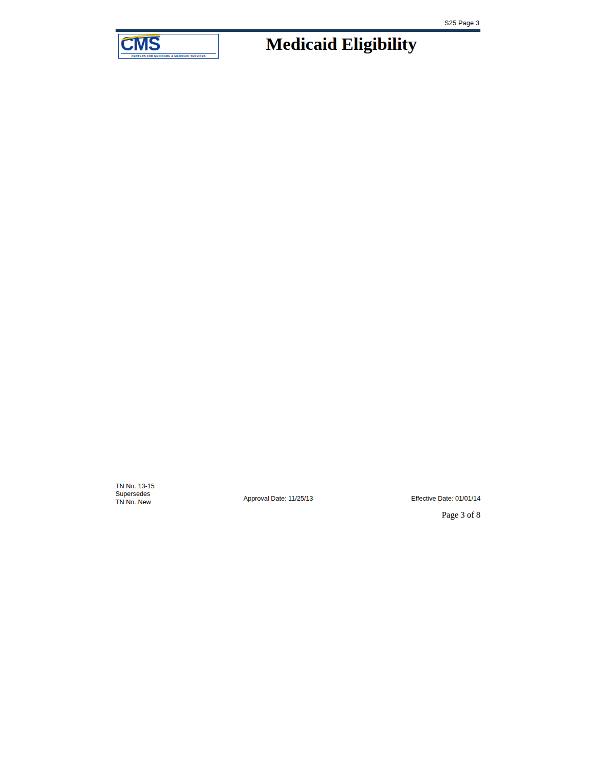S25 Page 3
CMS
CENTERS FOR MEDICARE & MEDICAID SERVICES
Medicaid Eligibility
TN No. 13-15 Supersedes TN No. New
Approval Date: 11/25/13
Effective Date: 01/01/14
Page 3 of 8